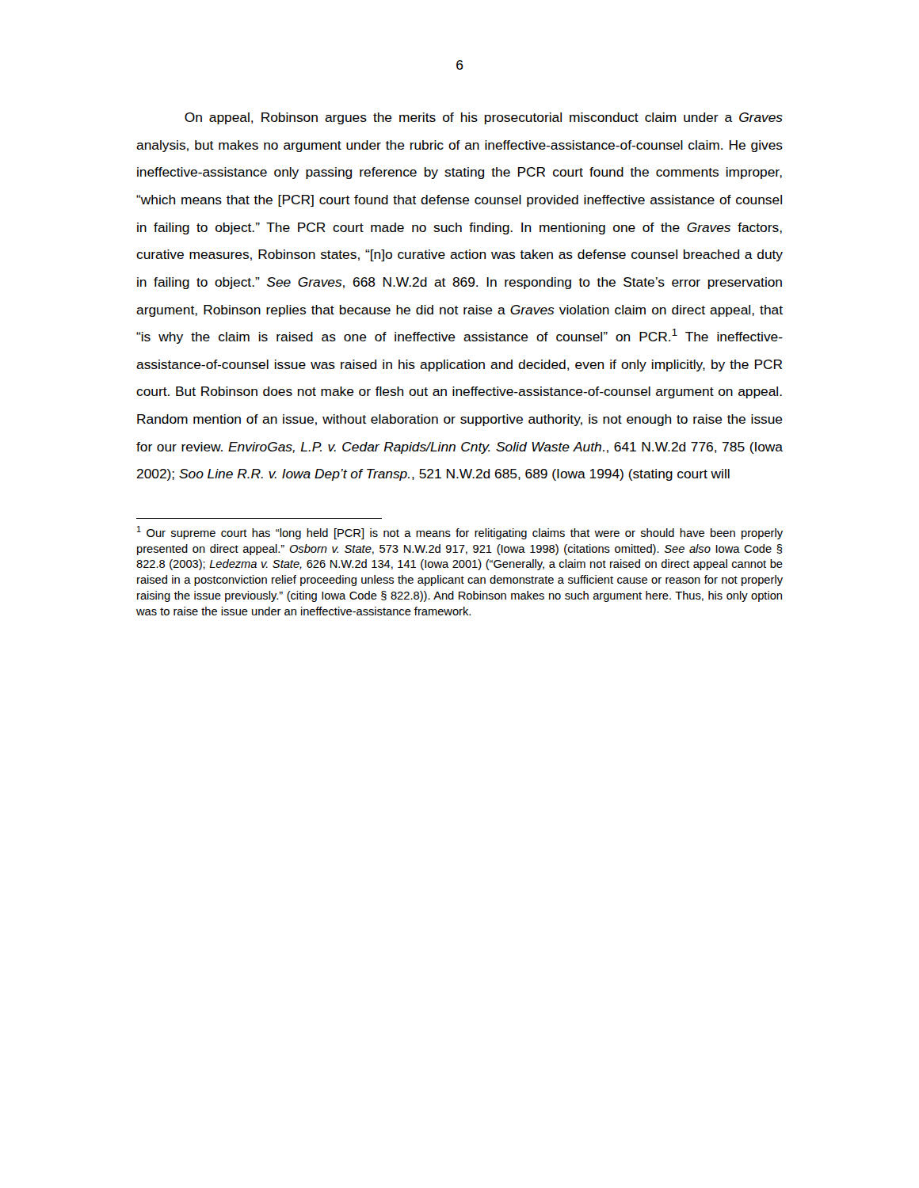6
On appeal, Robinson argues the merits of his prosecutorial misconduct claim under a Graves analysis, but makes no argument under the rubric of an ineffective-assistance-of-counsel claim. He gives ineffective-assistance only passing reference by stating the PCR court found the comments improper, “which means that the [PCR] court found that defense counsel provided ineffective assistance of counsel in failing to object.” The PCR court made no such finding. In mentioning one of the Graves factors, curative measures, Robinson states, “[n]o curative action was taken as defense counsel breached a duty in failing to object.” See Graves, 668 N.W.2d at 869. In responding to the State’s error preservation argument, Robinson replies that because he did not raise a Graves violation claim on direct appeal, that “is why the claim is raised as one of ineffective assistance of counsel” on PCR.1 The ineffective-assistance-of-counsel issue was raised in his application and decided, even if only implicitly, by the PCR court. But Robinson does not make or flesh out an ineffective-assistance-of-counsel argument on appeal. Random mention of an issue, without elaboration or supportive authority, is not enough to raise the issue for our review. EnviroGas, L.P. v. Cedar Rapids/Linn Cnty. Solid Waste Auth., 641 N.W.2d 776, 785 (Iowa 2002); Soo Line R.R. v. Iowa Dep’t of Transp., 521 N.W.2d 685, 689 (Iowa 1994) (stating court will
1 Our supreme court has “long held [PCR] is not a means for relitigating claims that were or should have been properly presented on direct appeal.” Osborn v. State, 573 N.W.2d 917, 921 (Iowa 1998) (citations omitted). See also Iowa Code § 822.8 (2003); Ledezma v. State, 626 N.W.2d 134, 141 (Iowa 2001) (“Generally, a claim not raised on direct appeal cannot be raised in a postconviction relief proceeding unless the applicant can demonstrate a sufficient cause or reason for not properly raising the issue previously.” (citing Iowa Code § 822.8)). And Robinson makes no such argument here. Thus, his only option was to raise the issue under an ineffective-assistance framework.